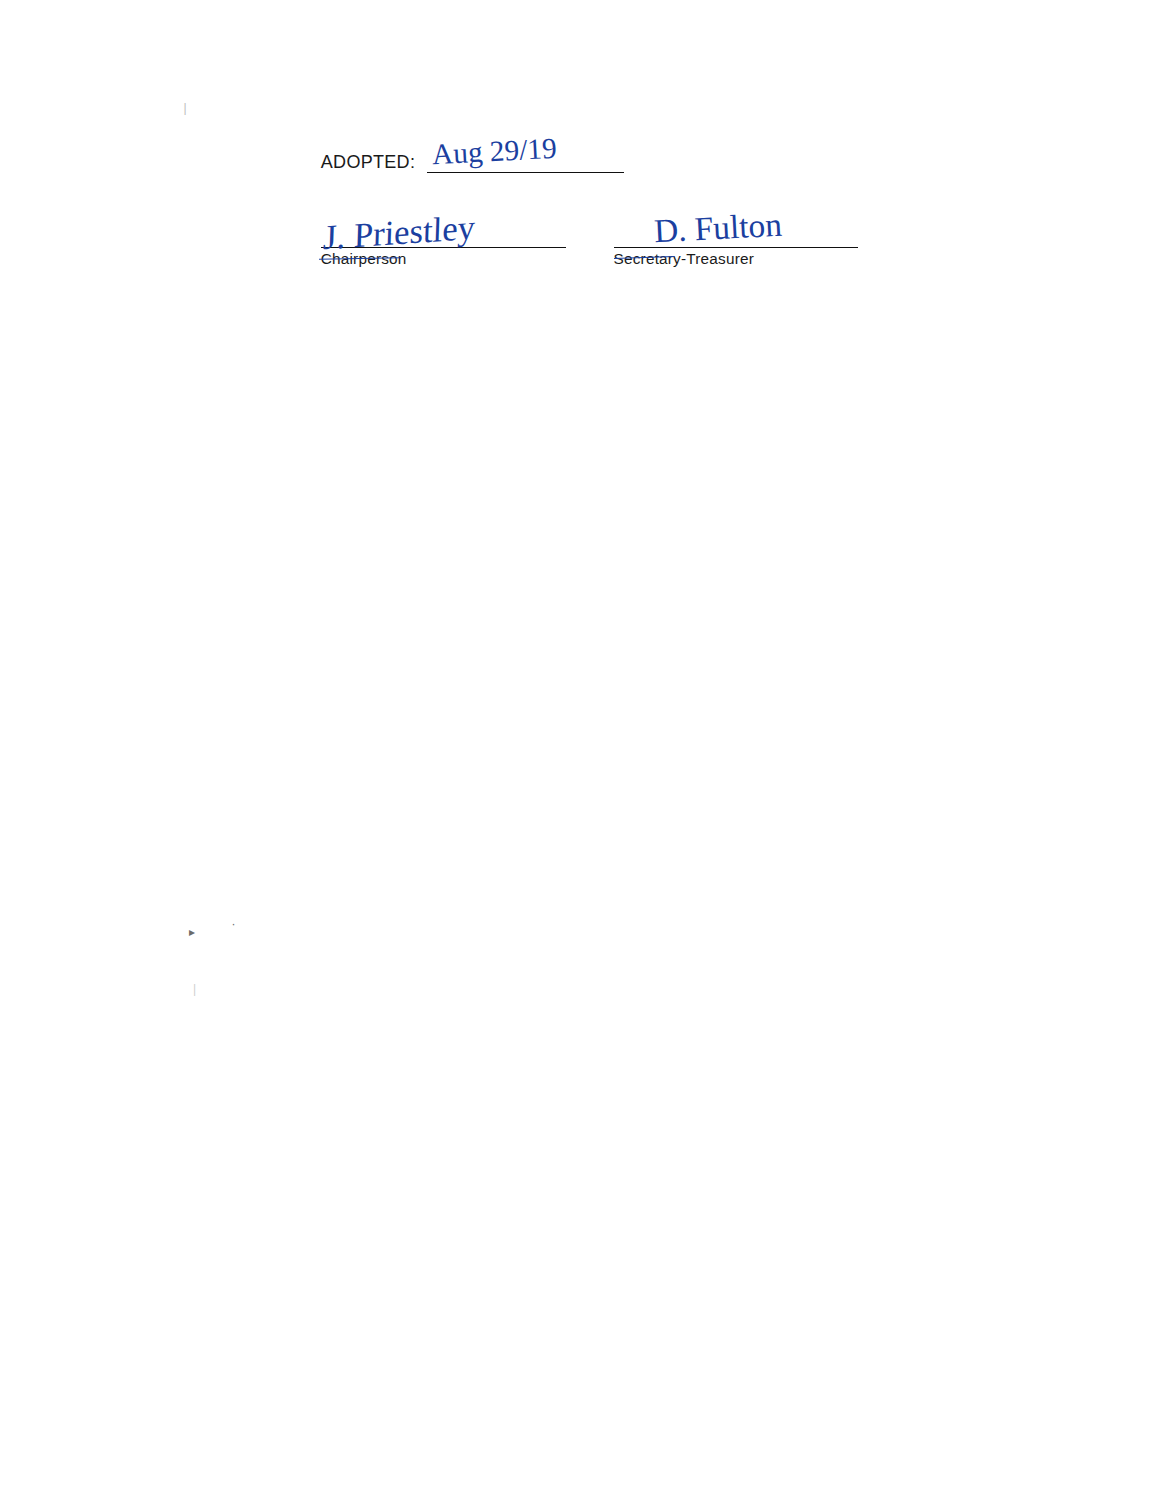ADOPTED: Aug 29/19
J. Priestley
Chairperson
D. Fulton
Secretary-Treasurer
| ▸ · |